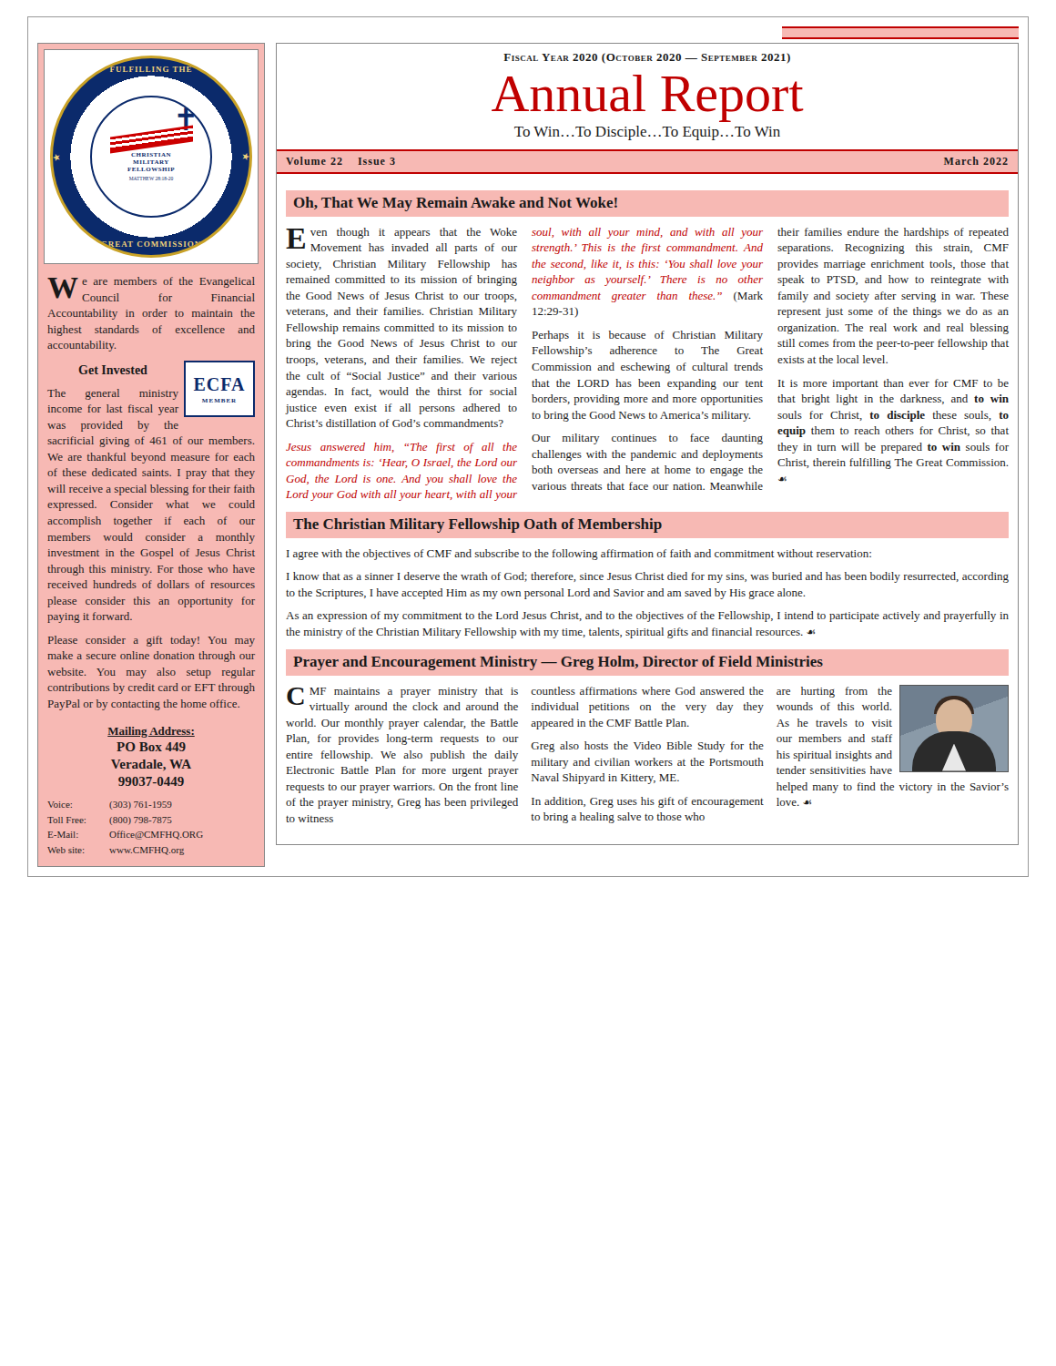FULFILLING THE GREAT COMMISSION ★ ★
✝
CHRISTIAN
MILITARY
FELLOWSHIP
MATTHEW 28:18-20
We are members of the Evangelical Council for Financial Accountability in order to maintain the highest standards of excellence and accountability.
ECFA
MEMBER
Get Invested
The general ministry income for last fiscal year was provided by the sacrificial giving of 461 of our members. We are thankful beyond measure for each of these dedicated saints. I pray that they will receive a special blessing for their faith expressed. Consider what we could accomplish together if each of our members would consider a monthly investment in the Gospel of Jesus Christ through this ministry. For those who have received hundreds of dollars of resources please consider this an opportunity for paying it forward.
Please consider a gift today! You may make a secure online donation through our website. You may also setup regular contributions by credit card or EFT through PayPal or by contacting the home office.
Mailing Address:
PO Box 449
Veradale, WA
99037-0449
Voice:(303) 761-1959
Toll Free:(800) 798-7875
E-Mail: Office@CMFHQ.ORG
Web site: www.CMFHQ.org
Fiscal Year 2020 (October 2020 — September 2021)
Annual Report
To Win…To Disciple…To Equip…To Win
Volume 22 Issue 3 March 2022
Oh, That We May Remain Awake and Not Woke!
Even though it appears that the Woke Movement has invaded all parts of our society, Christian Military Fellowship has remained committed to its mission of bringing the Good News of Jesus Christ to our troops, veterans, and their families. Christian Military Fellowship remains committed to its mission to bring the Good News of Jesus Christ to our troops, veterans, and their families. We reject the cult of “Social Justice” and their various agendas. In fact, would the thirst for social justice even exist if all persons adhered to Christ’s distillation of God’s commandments?
Jesus answered him, “The first of all the commandments is: ‘Hear, O Israel, the Lord our God, the Lord is one. And you shall love the Lord your God with all your heart, with all your soul, with all your mind, and with all your strength.’ This is the first commandment. And the second, like it, is this: ‘You shall love your neighbor as yourself.’ There is no other commandment greater than these.” (Mark 12:29-31)
Perhaps it is because of Christian Military Fellowship’s adherence to The Great Commission and eschewing of cultural trends that the LORD has been expanding our tent borders, providing more and more opportunities to bring the Good News to America’s military.
Our military continues to face daunting challenges with the pandemic and deployments both overseas and here at home to engage the various threats that face our nation. Meanwhile their families endure the hardships of repeated separations. Recognizing this strain, CMF provides marriage enrichment tools, those that speak to PTSD, and how to reintegrate with family and society after serving in war. These represent just some of the things we do as an organization. The real work and real blessing still comes from the peer-to-peer fellowship that exists at the local level.
It is more important than ever for CMF to be that bright light in the darkness, and to win souls for Christ, to disciple these souls, to equip them to reach others for Christ, so that they in turn will be prepared to win souls for Christ, therein fulfilling The Great Commission. ☙
The Christian Military Fellowship Oath of Membership
I agree with the objectives of CMF and subscribe to the following affirmation of faith and commitment without reservation:
I know that as a sinner I deserve the wrath of God; therefore, since Jesus Christ died for my sins, was buried and has been bodily resurrected, according to the Scriptures, I have accepted Him as my own personal Lord and Savior and am saved by His grace alone.
As an expression of my commitment to the Lord Jesus Christ, and to the objectives of the Fellowship, I intend to participate actively and prayerfully in the ministry of the Christian Military Fellowship with my time, talents, spiritual gifts and financial resources. ☙
Prayer and Encouragement Ministry — Greg Holm, Director of Field Ministries
CMF maintains a prayer ministry that is virtually around the clock and around the world. Our monthly prayer calendar, the Battle Plan, for provides long-term requests to our entire fellowship. We also publish the daily Electronic Battle Plan for more urgent prayer requests to our prayer warriors. On the front line of the prayer ministry, Greg has been privileged to witness
countless affirmations where God answered the individual petitions on the very day they appeared in the CMF Battle Plan.
Greg also hosts the Video Bible Study for the military and civilian workers at the Portsmouth Naval Shipyard in Kittery, ME.
In addition, Greg uses his gift of encouragement to bring a healing salve to those who
are hurting from the wounds of this world. As he travels to visit our members and staff his spiritual insights and tender sensitivities have helped many to find the victory in the Savior’s love. ☙